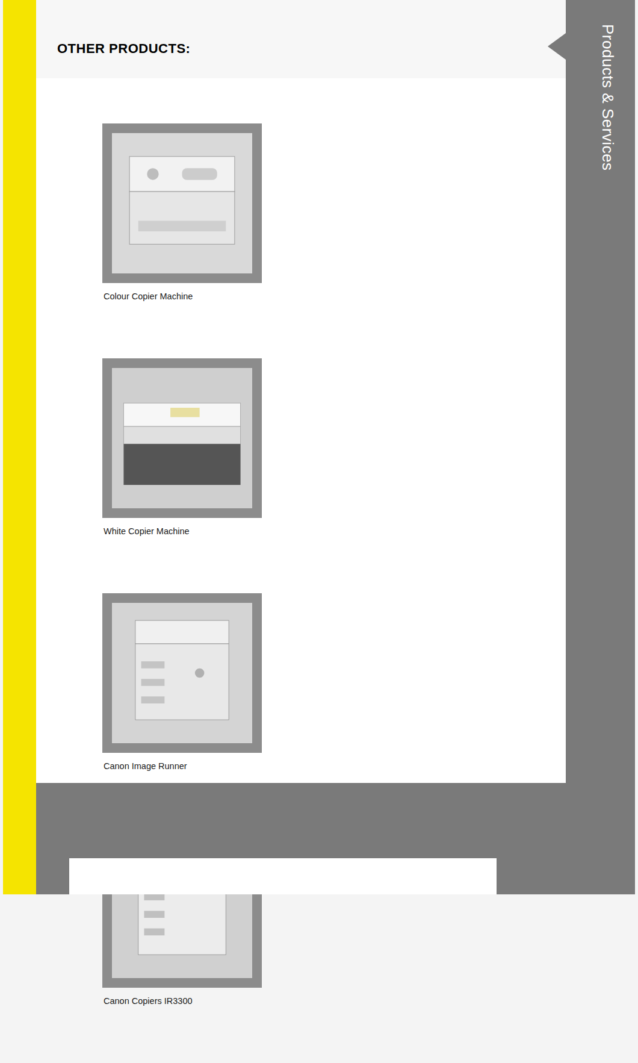OTHER PRODUCTS:
Colour Copier Machine
White Copier Machine
Canon Image Runner
Canon Copiers IR3300
Products & Services